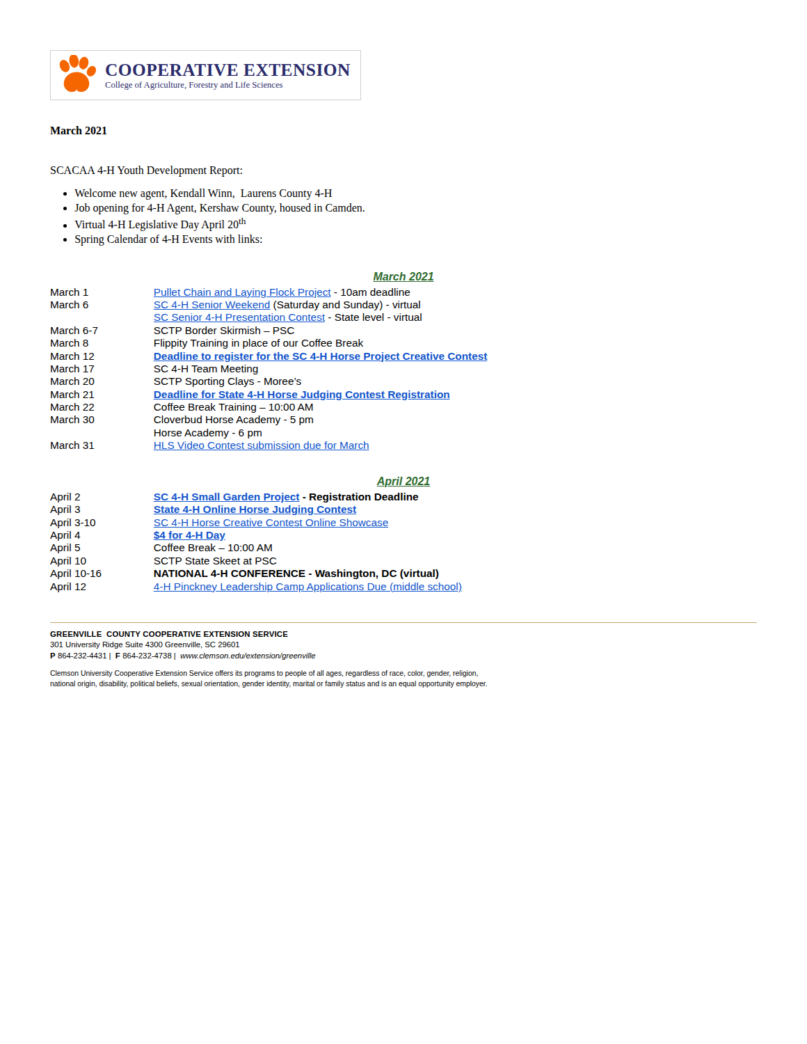COOPERATIVE EXTENSION
College of Agriculture, Forestry and Life Sciences
March 2021
SCACAA 4-H Youth Development Report:
Welcome new agent, Kendall Winn, Laurens County 4-H
Job opening for 4-H Agent, Kershaw County, housed in Camden.
Virtual 4-H Legislative Day April 20th
Spring Calendar of 4-H Events with links:
March 2021
| March 1 | Pullet Chain and Laying Flock Project - 10am deadline |
| March 6 | SC 4-H Senior Weekend (Saturday and Sunday) - virtual |
| | SC Senior 4-H Presentation Contest - State level - virtual |
| March 6-7 | SCTP Border Skirmish – PSC |
| March 8 | Flippity Training in place of our Coffee Break |
| March 12 | Deadline to register for the SC 4-H Horse Project Creative Contest |
| March 17 | SC 4-H Team Meeting |
| March 20 | SCTP Sporting Clays - Moree’s |
| March 21 | Deadline for State 4-H Horse Judging Contest Registration |
| March 22 | Coffee Break Training – 10:00 AM |
| March 30 | Cloverbud Horse Academy - 5 pm |
| | Horse Academy - 6 pm |
| March 31 | HLS Video Contest submission due for March |
April 2021
| April 2 | SC 4-H Small Garden Project - Registration Deadline |
| April 3 | State 4-H Online Horse Judging Contest |
| April 3-10 | SC 4-H Horse Creative Contest Online Showcase |
| April 4 | $4 for 4-H Day |
| April 5 | Coffee Break – 10:00 AM |
| April 10 | SCTP State Skeet at PSC |
| April 10-16 | NATIONAL 4-H CONFERENCE - Washington, DC (virtual) |
| April 12 | 4-H Pinckney Leadership Camp Applications Due (middle school) |
GREENVILLE COUNTY COOPERATIVE EXTENSION SERVICE
301 University Ridge Suite 4300 Greenville, SC 29601
P 864-232-4431 | F 864-232-4738 | www.clemson.edu/extension/greenville
Clemson University Cooperative Extension Service offers its programs to people of all ages, regardless of race, color, gender, religion,
national origin, disability, political beliefs, sexual orientation, gender identity, marital or family status and is an equal opportunity employer.